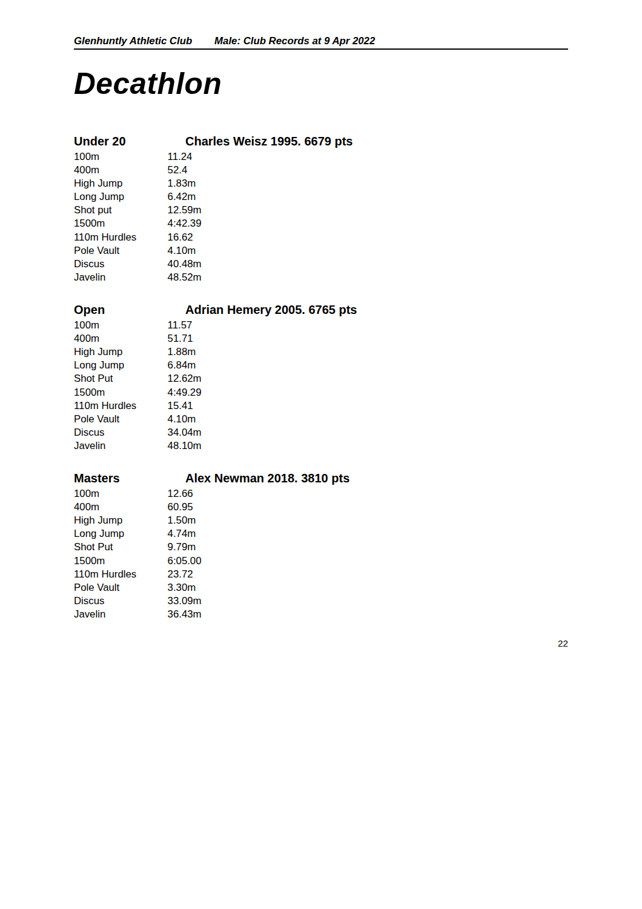Glenhuntly Athletic Club Male: Club Records at 9 Apr 2022
Decathlon
Under 20 Charles Weisz 1995. 6679 pts
| 100m | 11.24 |
| 400m | 52.4 |
| High Jump | 1.83m |
| Long Jump | 6.42m |
| Shot put | 12.59m |
| 1500m | 4:42.39 |
| 110m Hurdles | 16.62 |
| Pole Vault | 4.10m |
| Discus | 40.48m |
| Javelin | 48.52m |
Open Adrian Hemery 2005. 6765 pts
| 100m | 11.57 |
| 400m | 51.71 |
| High Jump | 1.88m |
| Long Jump | 6.84m |
| Shot Put | 12.62m |
| 1500m | 4:49.29 |
| 110m Hurdles | 15.41 |
| Pole Vault | 4.10m |
| Discus | 34.04m |
| Javelin | 48.10m |
Masters Alex Newman 2018. 3810 pts
| 100m | 12.66 |
| 400m | 60.95 |
| High Jump | 1.50m |
| Long Jump | 4.74m |
| Shot Put | 9.79m |
| 1500m | 6:05.00 |
| 110m Hurdles | 23.72 |
| Pole Vault | 3.30m |
| Discus | 33.09m |
| Javelin | 36.43m |
22